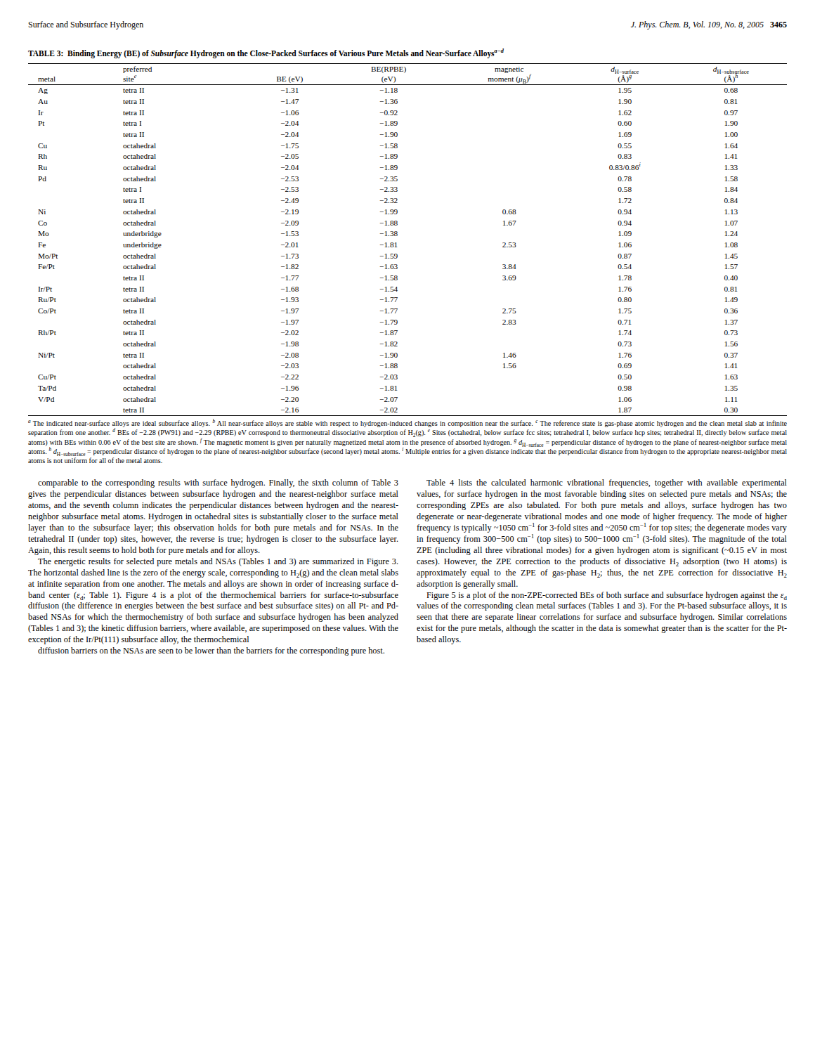Surface and Subsurface Hydrogen
J. Phys. Chem. B, Vol. 109, No. 8, 2005 3465
TABLE 3: Binding Energy (BE) of Subsurface Hydrogen on the Close-Packed Surfaces of Various Pure Metals and Near-Surface Alloysa−d
| | preferred | | BE(RPBE) | magnetic | d H−surface | d H−subsurface |
| --- | --- | --- | --- | --- | --- | --- |
| metal | site e | BE (eV) | (eV) | moment ( μ B ) f | (Å) g | (Å) h |
| Ag | tetra II | −1.31 | −1.18 | | 1.95 | 0.68 |
| Au | tetra II | −1.47 | −1.36 | | 1.90 | 0.81 |
| Ir | tetra II | −1.06 | −0.92 | | 1.62 | 0.97 |
| Pt | tetra I | −2.04 | −1.89 | | 0.60 | 1.90 |
| | tetra II | −2.04 | −1.90 | | 1.69 | 1.00 |
| Cu | octahedral | −1.75 | −1.58 | | 0.55 | 1.64 |
| Rh | octahedral | −2.05 | −1.89 | | 0.83 | 1.41 |
| Ru | octahedral | −2.04 | −1.89 | | 0.83/0.86 i | 1.33 |
| Pd | octahedral | −2.53 | −2.35 | | 0.78 | 1.58 |
| | tetra I | −2.53 | −2.33 | | 0.58 | 1.84 |
| | tetra II | −2.49 | −2.32 | | 1.72 | 0.84 |
| Ni | octahedral | −2.19 | −1.99 | 0.68 | 0.94 | 1.13 |
| Co | octahedral | −2.09 | −1.88 | 1.67 | 0.94 | 1.07 |
| Mo | underbridge | −1.53 | −1.38 | | 1.09 | 1.24 |
| Fe | underbridge | −2.01 | −1.81 | 2.53 | 1.06 | 1.08 |
| Mo/Pt | octahedral | −1.73 | −1.59 | | 0.87 | 1.45 |
| Fe/Pt | octahedral | −1.82 | −1.63 | 3.84 | 0.54 | 1.57 |
| | tetra II | −1.77 | −1.58 | 3.69 | 1.78 | 0.40 |
| Ir/Pt | tetra II | −1.68 | −1.54 | | 1.76 | 0.81 |
| Ru/Pt | octahedral | −1.93 | −1.77 | | 0.80 | 1.49 |
| Co/Pt | tetra II | −1.97 | −1.77 | 2.75 | 1.75 | 0.36 |
| | octahedral | −1.97 | −1.79 | 2.83 | 0.71 | 1.37 |
| Rh/Pt | tetra II | −2.02 | −1.87 | | 1.74 | 0.73 |
| | octahedral | −1.98 | −1.82 | | 0.73 | 1.56 |
| Ni/Pt | tetra II | −2.08 | −1.90 | 1.46 | 1.76 | 0.37 |
| | octahedral | −2.03 | −1.88 | 1.56 | 0.69 | 1.41 |
| Cu/Pt | octahedral | −2.22 | −2.03 | | 0.50 | 1.63 |
| Ta/Pd | octahedral | −1.96 | −1.81 | | 0.98 | 1.35 |
| V/Pd | octahedral | −2.20 | −2.07 | | 1.06 | 1.11 |
| | tetra II | −2.16 | −2.02 | | 1.87 | 0.30 |
a The indicated near-surface alloys are ideal subsurface alloys. b All near-surface alloys are stable with respect to hydrogen-induced changes in composition near the surface. c The reference state is gas-phase atomic hydrogen and the clean metal slab at infinite separation from one another. d BEs of −2.28 (PW91) and −2.29 (RPBE) eV correspond to thermoneutral dissociative absorption of H2(g). e Sites (octahedral, below surface fcc sites; tetrahedral I, below surface hcp sites; tetrahedral II, directly below surface metal atoms) with BEs within 0.06 eV of the best site are shown. f The magnetic moment is given per naturally magnetized metal atom in the presence of absorbed hydrogen. g dH−surface = perpendicular distance of hydrogen to the plane of nearest-neighbor surface metal atoms. h dH−subsurface = perpendicular distance of hydrogen to the plane of nearest-neighbor subsurface (second layer) metal atoms. i Multiple entries for a given distance indicate that the perpendicular distance from hydrogen to the appropriate nearest-neighbor metal atoms is not uniform for all of the metal atoms.
comparable to the corresponding results with surface hydrogen. Finally, the sixth column of Table 3 gives the perpendicular distances between subsurface hydrogen and the nearest-neighbor surface metal atoms, and the seventh column indicates the perpendicular distances between hydrogen and the nearest-neighbor subsurface metal atoms. Hydrogen in octahedral sites is substantially closer to the surface metal layer than to the subsurface layer; this observation holds for both pure metals and for NSAs. In the tetrahedral II (under top) sites, however, the reverse is true; hydrogen is closer to the subsurface layer. Again, this result seems to hold both for pure metals and for alloys.
The energetic results for selected pure metals and NSAs (Tables 1 and 3) are summarized in Figure 3. The horizontal dashed line is the zero of the energy scale, corresponding to H2(g) and the clean metal slabs at infinite separation from one another. The metals and alloys are shown in order of increasing surface d-band center (εd; Table 1). Figure 4 is a plot of the thermochemical barriers for surface-to-subsurface diffusion (the difference in energies between the best surface and best subsurface sites) on all Pt- and Pd-based NSAs for which the thermochemistry of both surface and subsurface hydrogen has been analyzed (Tables 1 and 3); the kinetic diffusion barriers, where available, are superimposed on these values. With the exception of the Ir/Pt(111) subsurface alloy, the thermochemical
diffusion barriers on the NSAs are seen to be lower than the barriers for the corresponding pure host.
Table 4 lists the calculated harmonic vibrational frequencies, together with available experimental values, for surface hydrogen in the most favorable binding sites on selected pure metals and NSAs; the corresponding ZPEs are also tabulated. For both pure metals and alloys, surface hydrogen has two degenerate or near-degenerate vibrational modes and one mode of higher frequency. The mode of higher frequency is typically ~1050 cm−1 for 3-fold sites and ~2050 cm−1 for top sites; the degenerate modes vary in frequency from 300−500 cm−1 (top sites) to 500−1000 cm−1 (3-fold sites). The magnitude of the total ZPE (including all three vibrational modes) for a given hydrogen atom is significant (~0.15 eV in most cases). However, the ZPE correction to the products of dissociative H2 adsorption (two H atoms) is approximately equal to the ZPE of gas-phase H2; thus, the net ZPE correction for dissociative H2 adsorption is generally small.
Figure 5 is a plot of the non-ZPE-corrected BEs of both surface and subsurface hydrogen against the εd values of the corresponding clean metal surfaces (Tables 1 and 3). For the Pt-based subsurface alloys, it is seen that there are separate linear correlations for surface and subsurface hydrogen. Similar correlations exist for the pure metals, although the scatter in the data is somewhat greater than is the scatter for the Pt-based alloys.